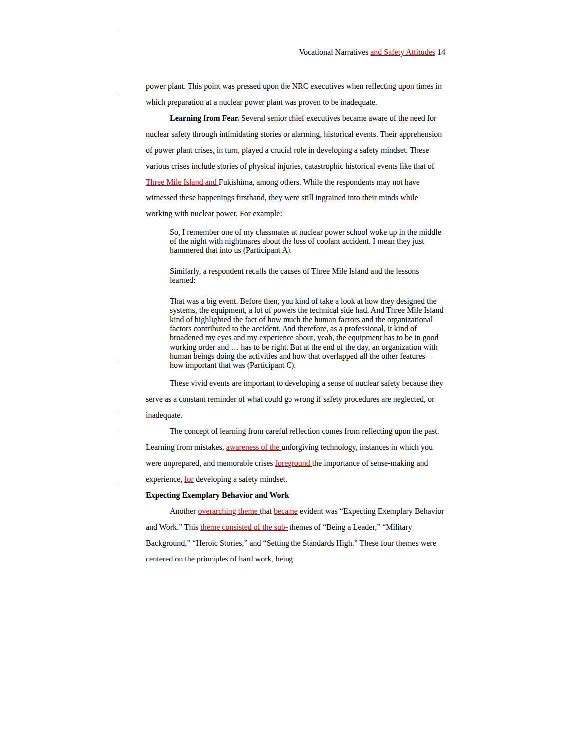Vocational Narratives and Safety Attitudes 14
power plant. This point was pressed upon the NRC executives when reflecting upon times in which preparation at a nuclear power plant was proven to be inadequate.
Learning from Fear. Several senior chief executives became aware of the need for nuclear safety through intimidating stories or alarming, historical events. Their apprehension of power plant crises, in turn, played a crucial role in developing a safety mindset. These various crises include stories of physical injuries, catastrophic historical events like that of Three Mile Island and Fukishima, among others. While the respondents may not have witnessed these happenings firsthand, they were still ingrained into their minds while working with nuclear power. For example:
So, I remember one of my classmates at nuclear power school woke up in the middle of the night with nightmares about the loss of coolant accident. I mean they just hammered that into us (Participant A).
Similarly, a respondent recalls the causes of Three Mile Island and the lessons learned:
That was a big event. Before then, you kind of take a look at how they designed the systems, the equipment, a lot of powers the technical side had. And Three Mile Island kind of highlighted the fact of how much the human factors and the organizational factors contributed to the accident. And therefore, as a professional, it kind of broadened my eyes and my experience about, yeah, the equipment has to be in good working order and … has to be right. But at the end of the day, an organization with human beings doing the activities and how that overlapped all the other features—how important that was (Participant C).
These vivid events are important to developing a sense of nuclear safety because they serve as a constant reminder of what could go wrong if safety procedures are neglected, or inadequate.
The concept of learning from careful reflection comes from reflecting upon the past. Learning from mistakes, awareness of the unforgiving technology, instances in which you were unprepared, and memorable crises fore ground the importance of sense-making and experience, for developing a safety mindset.
Expecting Exemplary Behavior and Work
Another overarching theme that became evident was “Expecting Exemplary Behavior and Work.” This theme consisted of the sub- themes of “Being a Leader,” “Military Background,” “Heroic Stories,” and “Setting the Standards High.” These four themes were centered on the principles of hard work, being